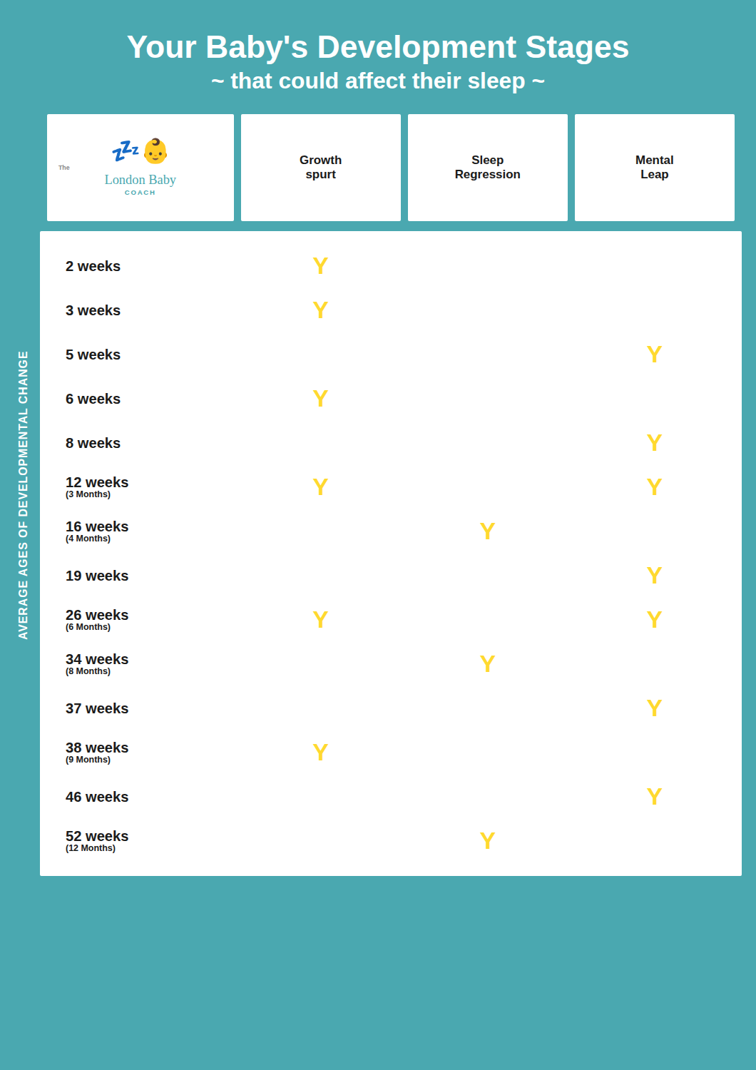Your Baby's Development Stages
~ that could affect their sleep ~
AVERAGE AGES OF DEVELOPMENTAL CHANGE
Average ages of developmental change showing growth spurts, sleep regressions and mental leaps
| 💤👶 The London Baby Coach | Growth spurt | Sleep Regression | Mental Leap |
| --- | --- | --- | --- |
| 2 weeks | Y | | |
| 3 weeks | Y | | |
| 5 weeks | | | Y |
| 6 weeks | Y | | |
| 8 weeks | | | Y |
| 12 weeks (3 Months) | Y | | Y |
| 16 weeks (4 Months) | | Y | |
| 19 weeks | | | Y |
| 26 weeks (6 Months) | Y | | Y |
| 34 weeks (8 Months) | | Y | |
| 37 weeks | | | Y |
| 38 weeks (9 Months) | Y | | |
| 46 weeks | | | Y |
| 52 weeks (12 Months) | | Y | |